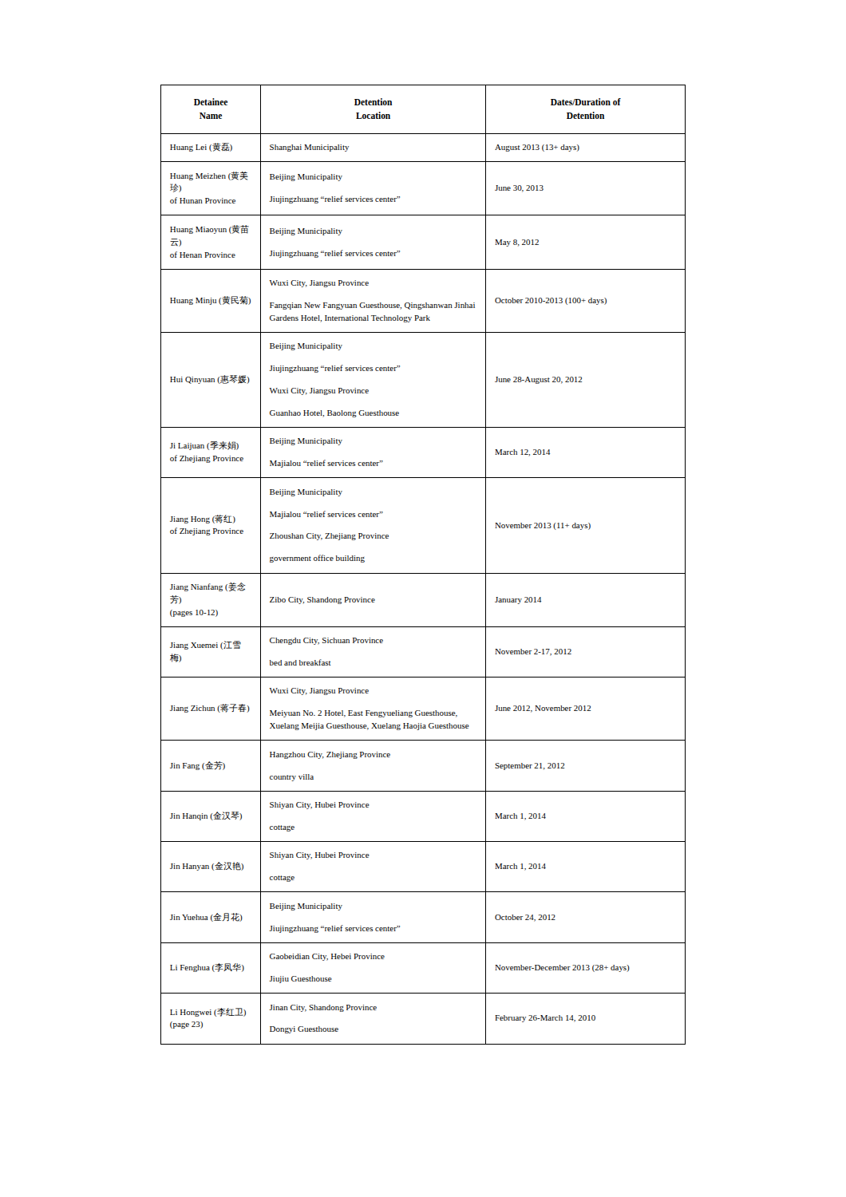| Detainee Name | Detention Location | Dates/Duration of Detention |
| --- | --- | --- |
| Huang Lei (黄磊) | Shanghai Municipality | August 2013 (13+ days) |
| Huang Meizhen (黄美珍) of Hunan Province | Beijing Municipality Jiujingzhuang “relief services center” | June 30, 2013 |
| Huang Miaoyun (黄苗云) of Henan Province | Beijing Municipality Jiujingzhuang “relief services center” | May 8, 2012 |
| Huang Minju (黄民菊) | Wuxi City, Jiangsu Province Fangqian New Fangyuan Guesthouse, Qingshanwan Jinhai Gardens Hotel, International Technology Park | October 2010-2013 (100+ days) |
| Hui Qinyuan (惠琴媛) | Beijing Municipality Jiujingzhuang “relief services center” Wuxi City, Jiangsu Province Guanhao Hotel, Baolong Guesthouse | June 28-August 20, 2012 |
| Ji Laijuan (季来娟) of Zhejiang Province | Beijing Municipality Majialou “relief services center” | March 12, 2014 |
| Jiang Hong (蒋红) of Zhejiang Province | Beijing Municipality Majialou “relief services center” Zhoushan City, Zhejiang Province government office building | November 2013 (11+ days) |
| Jiang Nianfang (姜念芳) (pages 10-12) | Zibo City, Shandong Province | January 2014 |
| Jiang Xuemei (江雪梅) | Chengdu City, Sichuan Province bed and breakfast | November 2-17, 2012 |
| Jiang Zichun (蒋子春) | Wuxi City, Jiangsu Province Meiyuan No. 2 Hotel, East Fengyueliang Guesthouse, Xuelang Meijia Guesthouse, Xuelang Haojia Guesthouse | June 2012, November 2012 |
| Jin Fang (金芳) | Hangzhou City, Zhejiang Province country villa | September 21, 2012 |
| Jin Hanqin (金汉琴) | Shiyan City, Hubei Province cottage | March 1, 2014 |
| Jin Hanyan (金汉艳) | Shiyan City, Hubei Province cottage | March 1, 2014 |
| Jin Yuehua (金月花) | Beijing Municipality Jiujingzhuang “relief services center” | October 24, 2012 |
| Li Fenghua (李凤华) | Gaobeidian City, Hebei Province Jiujiu Guesthouse | November-December 2013 (28+ days) |
| Li Hongwei (李红卫) (page 23) | Jinan City, Shandong Province Dongyi Guesthouse | February 26-March 14, 2010 |